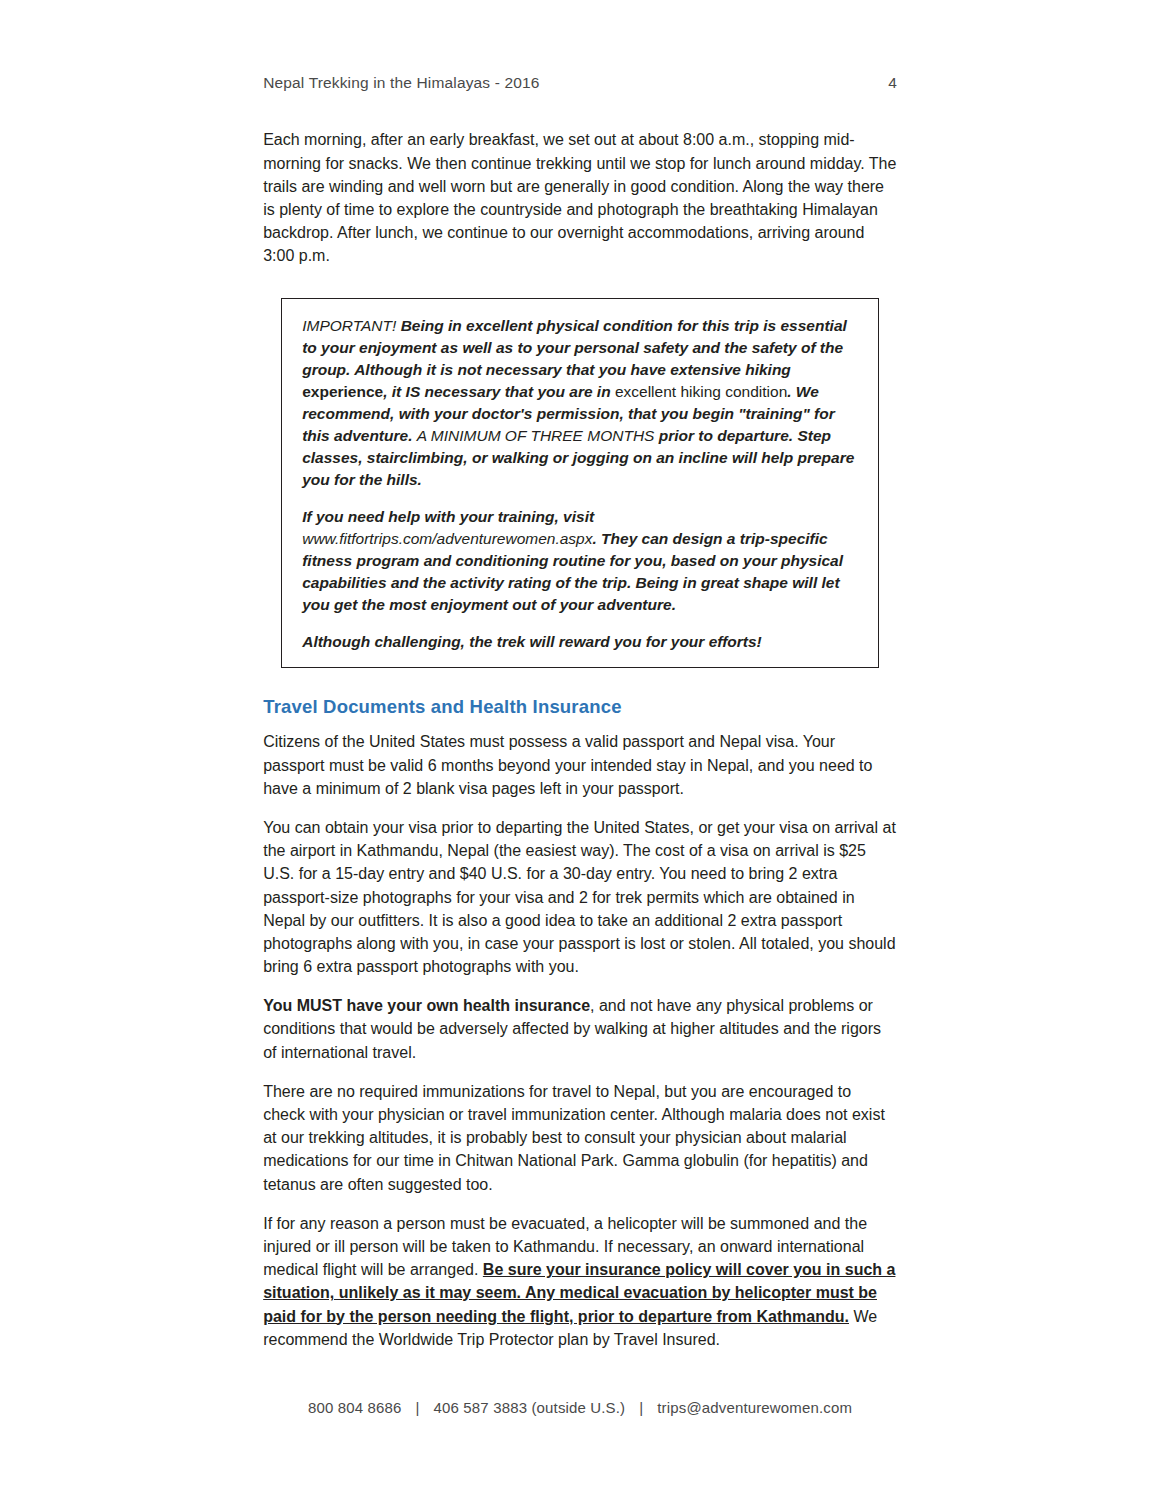Nepal Trekking in the Himalayas - 2016
4
Each morning, after an early breakfast, we set out at about 8:00 a.m., stopping mid-morning for snacks. We then continue trekking until we stop for lunch around midday. The trails are winding and well worn but are generally in good condition. Along the way there is plenty of time to explore the countryside and photograph the breathtaking Himalayan backdrop. After lunch, we continue to our overnight accommodations, arriving around 3:00 p.m.
IMPORTANT! Being in excellent physical condition for this trip is essential to your enjoyment as well as to your personal safety and the safety of the group. Although it is not necessary that you have extensive hiking experience, it IS necessary that you are in excellent hiking condition. We recommend, with your doctor's permission, that you begin "training" for this adventure. A MINIMUM OF THREE MONTHS prior to departure. Step classes, stairclimbing, or walking or jogging on an incline will help prepare you for the hills.
If you need help with your training, visit www.fitfortrips.com/adventurewomen.aspx. They can design a trip-specific fitness program and conditioning routine for you, based on your physical capabilities and the activity rating of the trip. Being in great shape will let you get the most enjoyment out of your adventure.
Although challenging, the trek will reward you for your efforts!
Travel Documents and Health Insurance
Citizens of the United States must possess a valid passport and Nepal visa. Your passport must be valid 6 months beyond your intended stay in Nepal, and you need to have a minimum of 2 blank visa pages left in your passport.
You can obtain your visa prior to departing the United States, or get your visa on arrival at the airport in Kathmandu, Nepal (the easiest way). The cost of a visa on arrival is $25 U.S. for a 15-day entry and $40 U.S. for a 30-day entry. You need to bring 2 extra passport-size photographs for your visa and 2 for trek permits which are obtained in Nepal by our outfitters. It is also a good idea to take an additional 2 extra passport photographs along with you, in case your passport is lost or stolen. All totaled, you should bring 6 extra passport photographs with you.
You MUST have your own health insurance, and not have any physical problems or conditions that would be adversely affected by walking at higher altitudes and the rigors of international travel.
There are no required immunizations for travel to Nepal, but you are encouraged to check with your physician or travel immunization center. Although malaria does not exist at our trekking altitudes, it is probably best to consult your physician about malarial medications for our time in Chitwan National Park. Gamma globulin (for hepatitis) and tetanus are often suggested too.
If for any reason a person must be evacuated, a helicopter will be summoned and the injured or ill person will be taken to Kathmandu. If necessary, an onward international medical flight will be arranged. Be sure your insurance policy will cover you in such a situation, unlikely as it may seem. Any medical evacuation by helicopter must be paid for by the person needing the flight, prior to departure from Kathmandu. We recommend the Worldwide Trip Protector plan by Travel Insured.
800 804 8686|406 587 3883 (outside U.S.)|trips@adventurewomen.com